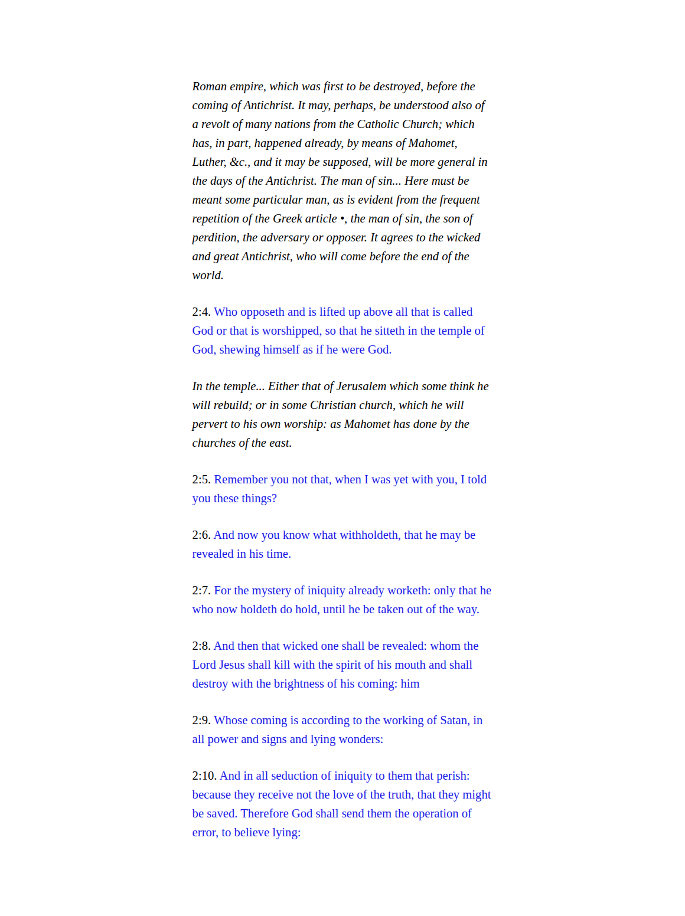Roman empire, which was first to be destroyed, before the coming of Antichrist. It may, perhaps, be understood also of a revolt of many nations from the Catholic Church; which has, in part, happened already, by means of Mahomet, Luther, &c., and it may be supposed, will be more general in the days of the Antichrist. The man of sin... Here must be meant some particular man, as is evident from the frequent repetition of the Greek article •, the man of sin, the son of perdition, the adversary or opposer. It agrees to the wicked and great Antichrist, who will come before the end of the world.
2:4. Who opposeth and is lifted up above all that is called God or that is worshipped, so that he sitteth in the temple of God, shewing himself as if he were God.
In the temple... Either that of Jerusalem which some think he will rebuild; or in some Christian church, which he will pervert to his own worship: as Mahomet has done by the churches of the east.
2:5. Remember you not that, when I was yet with you, I told you these things?
2:6. And now you know what withholdeth, that he may be revealed in his time.
2:7. For the mystery of iniquity already worketh: only that he who now holdeth do hold, until he be taken out of the way.
2:8. And then that wicked one shall be revealed: whom the Lord Jesus shall kill with the spirit of his mouth and shall destroy with the brightness of his coming: him
2:9. Whose coming is according to the working of Satan, in all power and signs and lying wonders:
2:10. And in all seduction of iniquity to them that perish: because they receive not the love of the truth, that they might be saved. Therefore God shall send them the operation of error, to believe lying: